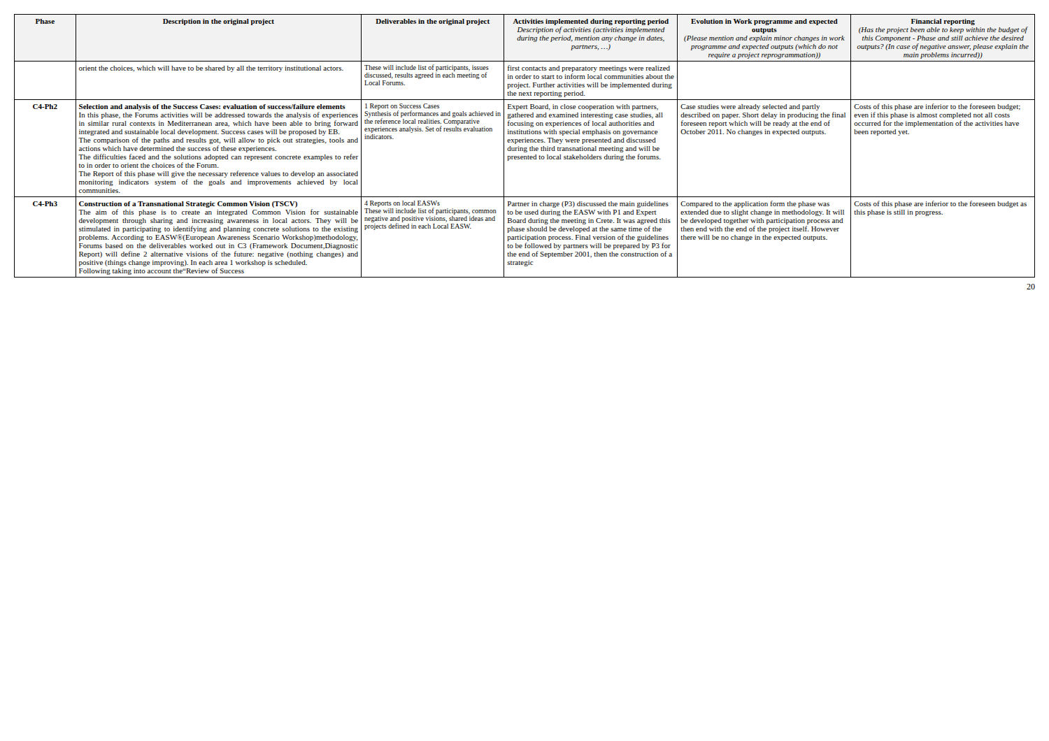| Phase | Description in the original project | Deliverables in the original project | Activities implemented during reporting period Description of activities (activities implemented during the period, mention any change in dates, partners, …) | Evolution in Work programme and expected outputs (Please mention and explain minor changes in work programme and expected outputs (which do not require a project reprogrammation)) | Financial reporting (Has the project been able to keep within the budget of this Component - Phase and still achieve the desired outputs? (In case of negative answer, please explain the main problems incurred)) |
| --- | --- | --- | --- | --- | --- |
| | orient the choices, which will have to be shared by all the territory institutional actors. | These will include list of participants, issues discussed, results agreed in each meeting of Local Forums. | first contacts and preparatory meetings were realized in order to start to inform local communities about the project. Further activities will be implemented during the next reporting period. | | |
| C4-Ph2 | Selection and analysis of the Success Cases: evaluation of success/failure elements In this phase, the Forums activities will be addressed towards the analysis of experiences in similar rural contexts in Mediterranean area, which have been able to bring forward integrated and sustainable local development. Success cases will be proposed by EB. The comparison of the paths and results got, will allow to pick out strategies, tools and actions which have determined the success of these experiences. The difficulties faced and the solutions adopted can represent concrete examples to refer to in order to orient the choices of the Forum. The Report of this phase will give the necessary reference values to develop an associated monitoring indicators system of the goals and improvements achieved by local communities. | 1 Report on Success Cases Synthesis of performances and goals achieved in the reference local realities. Comparative experiences analysis. Set of results evaluation indicators. | Expert Board, in close cooperation with partners, gathered and examined interesting case studies, all focusing on experiences of local authorities and institutions with special emphasis on governance experiences. They were presented and discussed during the third transnational meeting and will be presented to local stakeholders during the forums. | Case studies were already selected and partly described on paper. Short delay in producing the final foreseen report which will be ready at the end of October 2011. No changes in expected outputs. | Costs of this phase are inferior to the foreseen budget; even if this phase is almost completed not all costs occurred for the implementation of the activities have been reported yet. |
| C4-Ph3 | Construction of a Transnational Strategic Common Vision (TSCV) The aim of this phase is to create an integrated Common Vision for sustainable development through sharing and increasing awareness in local actors. They will be stimulated in participating to identifying and planning concrete solutions to the existing problems. According to EASW®(European Awareness Scenario Workshop)methodology, Forums based on the deliverables worked out in C3 (Framework Document,Diagnostic Report) will define 2 alternative visions of the future: negative (nothing changes) and positive (things change improving). In each area 1 workshop is scheduled. Following taking into account the“Review of Success | 4 Reports on local EASWs These will include list of participants, common negative and positive visions, shared ideas and projects defined in each Local EASW. | Partner in charge (P3) discussed the main guidelines to be used during the EASW with P1 and Expert Board during the meeting in Crete. It was agreed this phase should be developed at the same time of the participation process. Final version of the guidelines to be followed by partners will be prepared by P3 for the end of September 2001, then the construction of a strategic | Compared to the application form the phase was extended due to slight change in methodology. It will be developed together with participation process and then end with the end of the project itself. However there will be no change in the expected outputs. | Costs of this phase are inferior to the foreseen budget as this phase is still in progress. |
20